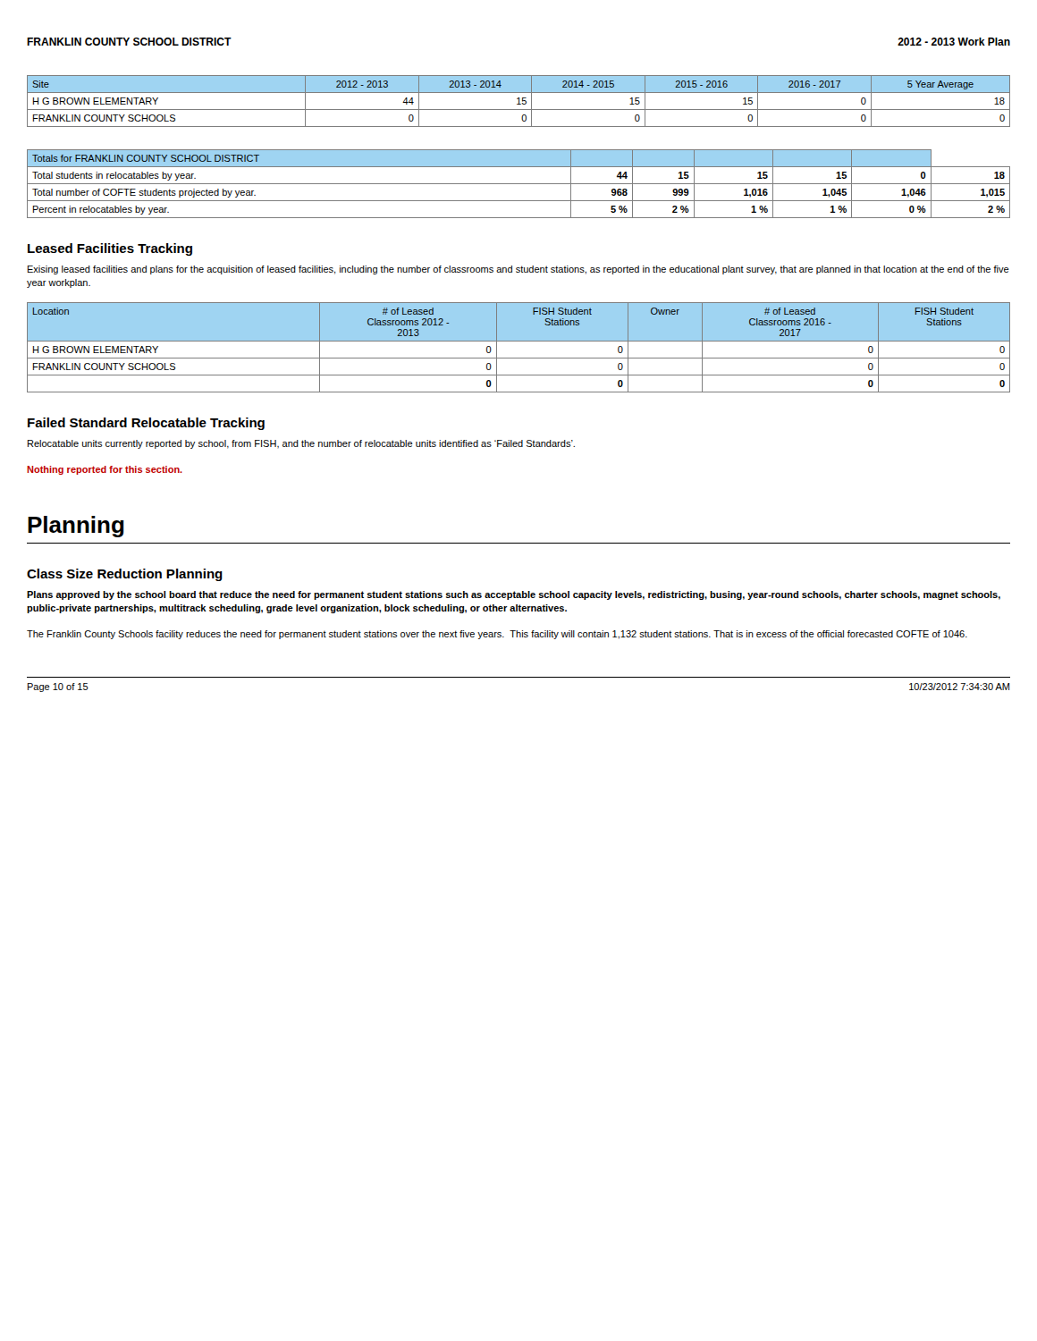FRANKLIN COUNTY SCHOOL DISTRICT
2012 - 2013 Work Plan
| Site | 2012 - 2013 | 2013 - 2014 | 2014 - 2015 | 2015 - 2016 | 2016 - 2017 | 5 Year Average |
| --- | --- | --- | --- | --- | --- | --- |
| H G BROWN ELEMENTARY | 44 | 15 | 15 | 15 | 0 | 18 |
| FRANKLIN COUNTY SCHOOLS | 0 | 0 | 0 | 0 | 0 | 0 |
| Totals for FRANKLIN COUNTY SCHOOL DISTRICT | | | | | |
| --- | --- | --- | --- | --- | --- |
| Total students in relocatables by year. | 44 | 15 | 15 | 15 | 0 | 18 |
| Total number of COFTE students projected by year. | 968 | 999 | 1,016 | 1,045 | 1,046 | 1,015 |
| Percent in relocatables by year. | 5 % | 2 % | 1 % | 1 % | 0 % | 2 % |
Leased Facilities Tracking
Exising leased facilities and plans for the acquisition of leased facilities, including the number of classrooms and student stations, as reported in the educational plant survey, that are planned in that location at the end of the five year workplan.
| Location | # of Leased Classrooms 2012 - 2013 | FISH Student Stations | Owner | # of Leased Classrooms 2016 - 2017 | FISH Student Stations |
| --- | --- | --- | --- | --- | --- |
| H G BROWN ELEMENTARY | 0 | 0 | | 0 | 0 |
| FRANKLIN COUNTY SCHOOLS | 0 | 0 | | 0 | 0 |
| | 0 | 0 | | 0 | 0 |
Failed Standard Relocatable Tracking
Relocatable units currently reported by school, from FISH, and the number of relocatable units identified as ‘Failed Standards’.
Nothing reported for this section.
Planning
Class Size Reduction Planning
Plans approved by the school board that reduce the need for permanent student stations such as acceptable school capacity levels, redistricting, busing, year-round schools, charter schools, magnet schools, public-private partnerships, multitrack scheduling, grade level organization, block scheduling, or other alternatives.
The Franklin County Schools facility reduces the need for permanent student stations over the next five years. This facility will contain 1,132 student stations. That is in excess of the official forecasted COFTE of 1046.
Page 10 of 15
10/23/2012 7:34:30 AM